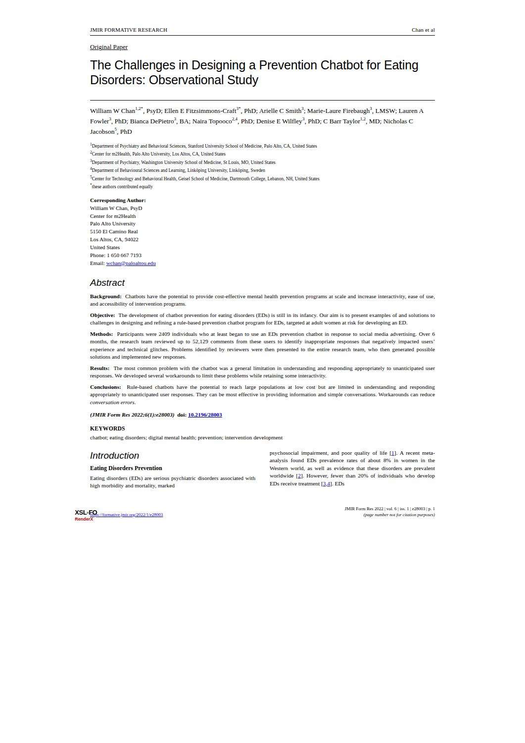JMIR FORMATIVE RESEARCH
Chan et al
Original Paper
The Challenges in Designing a Prevention Chatbot for Eating Disorders: Observational Study
William W Chan1,2*, PsyD; Ellen E Fitzsimmons-Craft3*, PhD; Arielle C Smith3; Marie-Laure Firebaugh3, LMSW; Lauren A Fowler3, PhD; Bianca DePietro3, BA; Naira Topooco2,4, PhD; Denise E Wilfley3, PhD; C Barr Taylor1,2, MD; Nicholas C Jacobson5, PhD
1Department of Psychiatry and Behavioral Sciences, Stanford University School of Medicine, Palo Alto, CA, United States
2Center for m2Health, Palo Alto University, Los Altos, CA, United States
3Department of Psychiatry, Washington University School of Medicine, St Louis, MO, United States
4Department of Behavioural Sciences and Learning, Linköping University, Linköping, Sweden
5Center for Technology and Behavioral Health, Geisel School of Medicine, Dartmouth College, Lebanon, NH, United States
*these authors contributed equally
Corresponding Author:
William W Chan, PsyD
Center for m2Health
Palo Alto University
5150 El Camino Real
Los Altos, CA, 94022
United States
Phone: 1 650 667 7193
Email: wchan@paloaltou.edu
Abstract
Background: Chatbots have the potential to provide cost-effective mental health prevention programs at scale and increase interactivity, ease of use, and accessibility of intervention programs.
Objective: The development of chatbot prevention for eating disorders (EDs) is still in its infancy. Our aim is to present examples of and solutions to challenges in designing and refining a rule-based prevention chatbot program for EDs, targeted at adult women at risk for developing an ED.
Methods: Participants were 2409 individuals who at least began to use an EDs prevention chatbot in response to social media advertising. Over 6 months, the research team reviewed up to 52,129 comments from these users to identify inappropriate responses that negatively impacted users’ experience and technical glitches. Problems identified by reviewers were then presented to the entire research team, who then generated possible solutions and implemented new responses.
Results: The most common problem with the chatbot was a general limitation in understanding and responding appropriately to unanticipated user responses. We developed several workarounds to limit these problems while retaining some interactivity.
Conclusions: Rule-based chatbots have the potential to reach large populations at low cost but are limited in understanding and responding appropriately to unanticipated user responses. They can be most effective in providing information and simple conversations. Workarounds can reduce conversation errors.
(JMIR Form Res 2022;6(1):e28003) doi: 10.2196/28003
KEYWORDS
chatbot; eating disorders; digital mental health; prevention; intervention development
Introduction
Eating Disorders Prevention
Eating disorders (EDs) are serious psychiatric disorders associated with high morbidity and mortality, marked
psychosocial impairment, and poor quality of life [1]. A recent meta-analysis found EDs prevalence rates of about 8% in women in the Western world, as well as evidence that these disorders are prevalent worldwide [2]. However, fewer than 20% of individuals who develop EDs receive treatment [3,4]. EDs
https://formative.jmir.org/2022/1/e28003
JMIR Form Res 2022 | vol. 6 | iss. 1 | e28003 | p. 1
(page number not for citation purposes)
XSL•FO
Render X